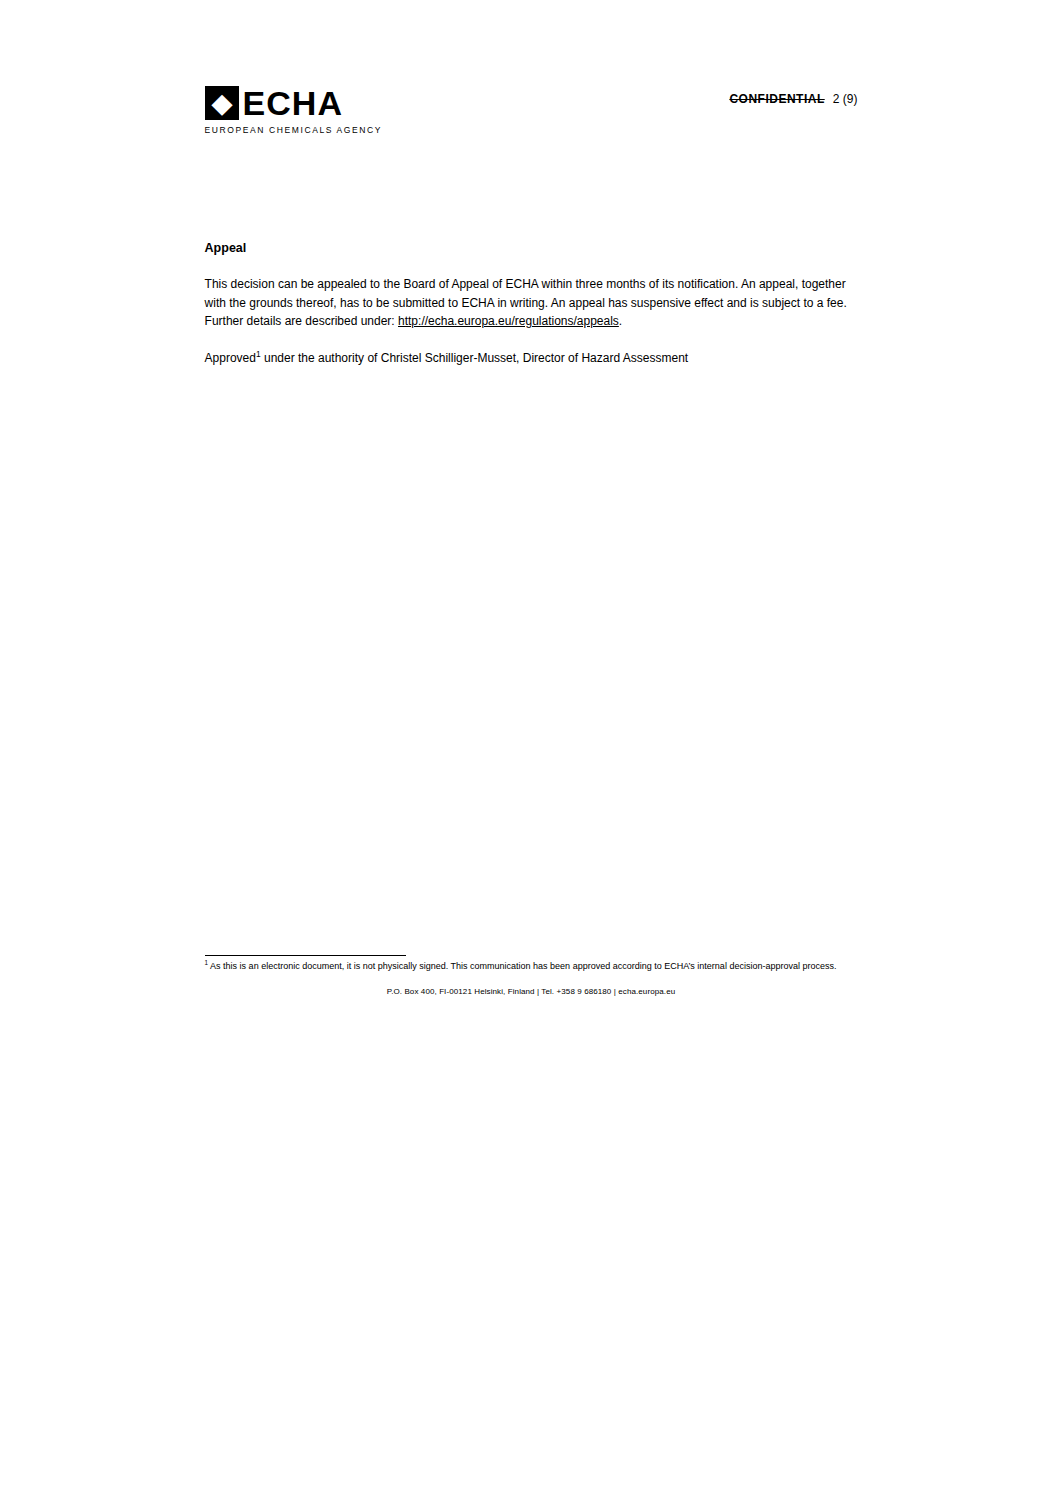◆ECHA
EUROPEAN CHEMICALS AGENCY
CONFIDENTIAL 2 (9)
Appeal
This decision can be appealed to the Board of Appeal of ECHA within three months of its notification. An appeal, together with the grounds thereof, has to be submitted to ECHA in writing. An appeal has suspensive effect and is subject to a fee. Further details are described under: http://echa.europa.eu/regulations/appeals.
Approved1 under the authority of Christel Schilliger-Musset, Director of Hazard Assessment
1 As this is an electronic document, it is not physically signed. This communication has been approved according to ECHA’s internal decision-approval process.
P.O. Box 400, FI-00121 Helsinki, Finland | Tel. +358 9 686180 | echa.europa.eu